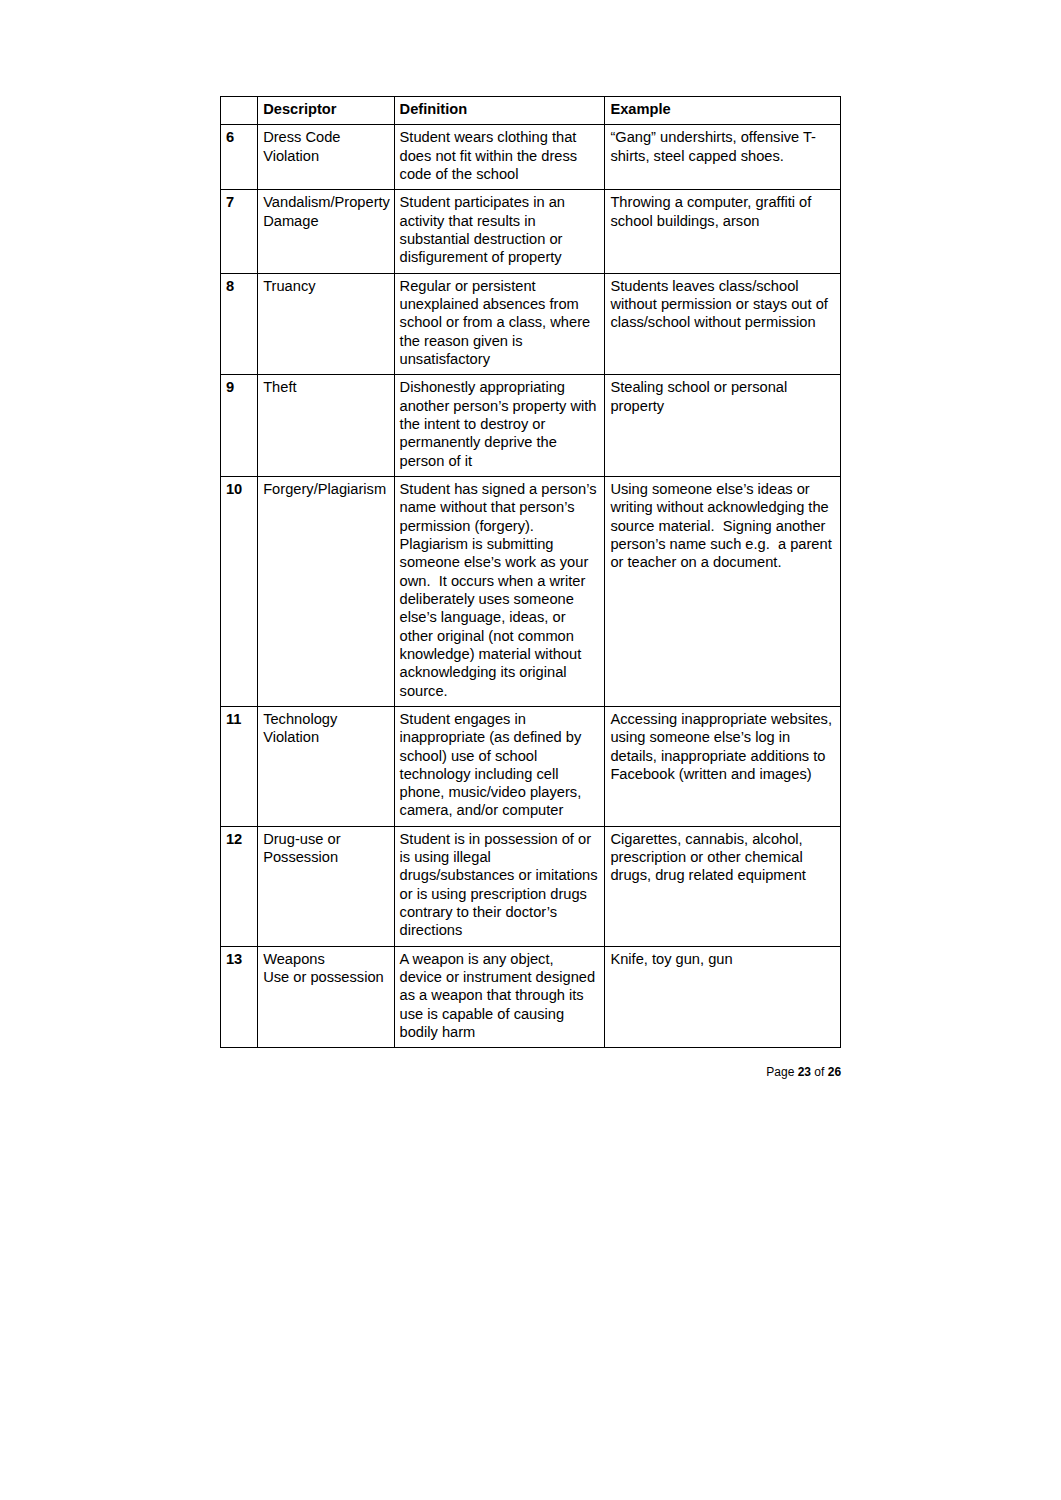| | Descriptor | Definition | Example |
| --- | --- | --- | --- |
| 6 | Dress Code Violation | Student wears clothing that does not fit within the dress code of the school | “Gang” undershirts, offensive T-shirts, steel capped shoes. |
| 7 | Vandalism/Property Damage | Student participates in an activity that results in substantial destruction or disfigurement of property | Throwing a computer, graffiti of school buildings, arson |
| 8 | Truancy | Regular or persistent unexplained absences from school or from a class, where the reason given is unsatisfactory | Students leaves class/school without permission or stays out of class/school without permission |
| 9 | Theft | Dishonestly appropriating another person’s property with the intent to destroy or permanently deprive the person of it | Stealing school or personal property |
| 10 | Forgery/Plagiarism | Student has signed a person’s name without that person’s permission (forgery). Plagiarism is submitting someone else’s work as your own. It occurs when a writer deliberately uses someone else’s language, ideas, or other original (not common knowledge) material without acknowledging its original source. | Using someone else’s ideas or writing without acknowledging the source material. Signing another person’s name such e.g. a parent or teacher on a document. |
| 11 | Technology Violation | Student engages in inappropriate (as defined by school) use of school technology including cell phone, music/video players, camera, and/or computer | Accessing inappropriate websites, using someone else’s log in details, inappropriate additions to Facebook (written and images) |
| 12 | Drug-use or Possession | Student is in possession of or is using illegal drugs/substances or imitations or is using prescription drugs contrary to their doctor’s directions | Cigarettes, cannabis, alcohol, prescription or other chemical drugs, drug related equipment |
| 13 | Weapons Use or possession | A weapon is any object, device or instrument designed as a weapon that through its use is capable of causing bodily harm | Knife, toy gun, gun |
Page 23 of 26